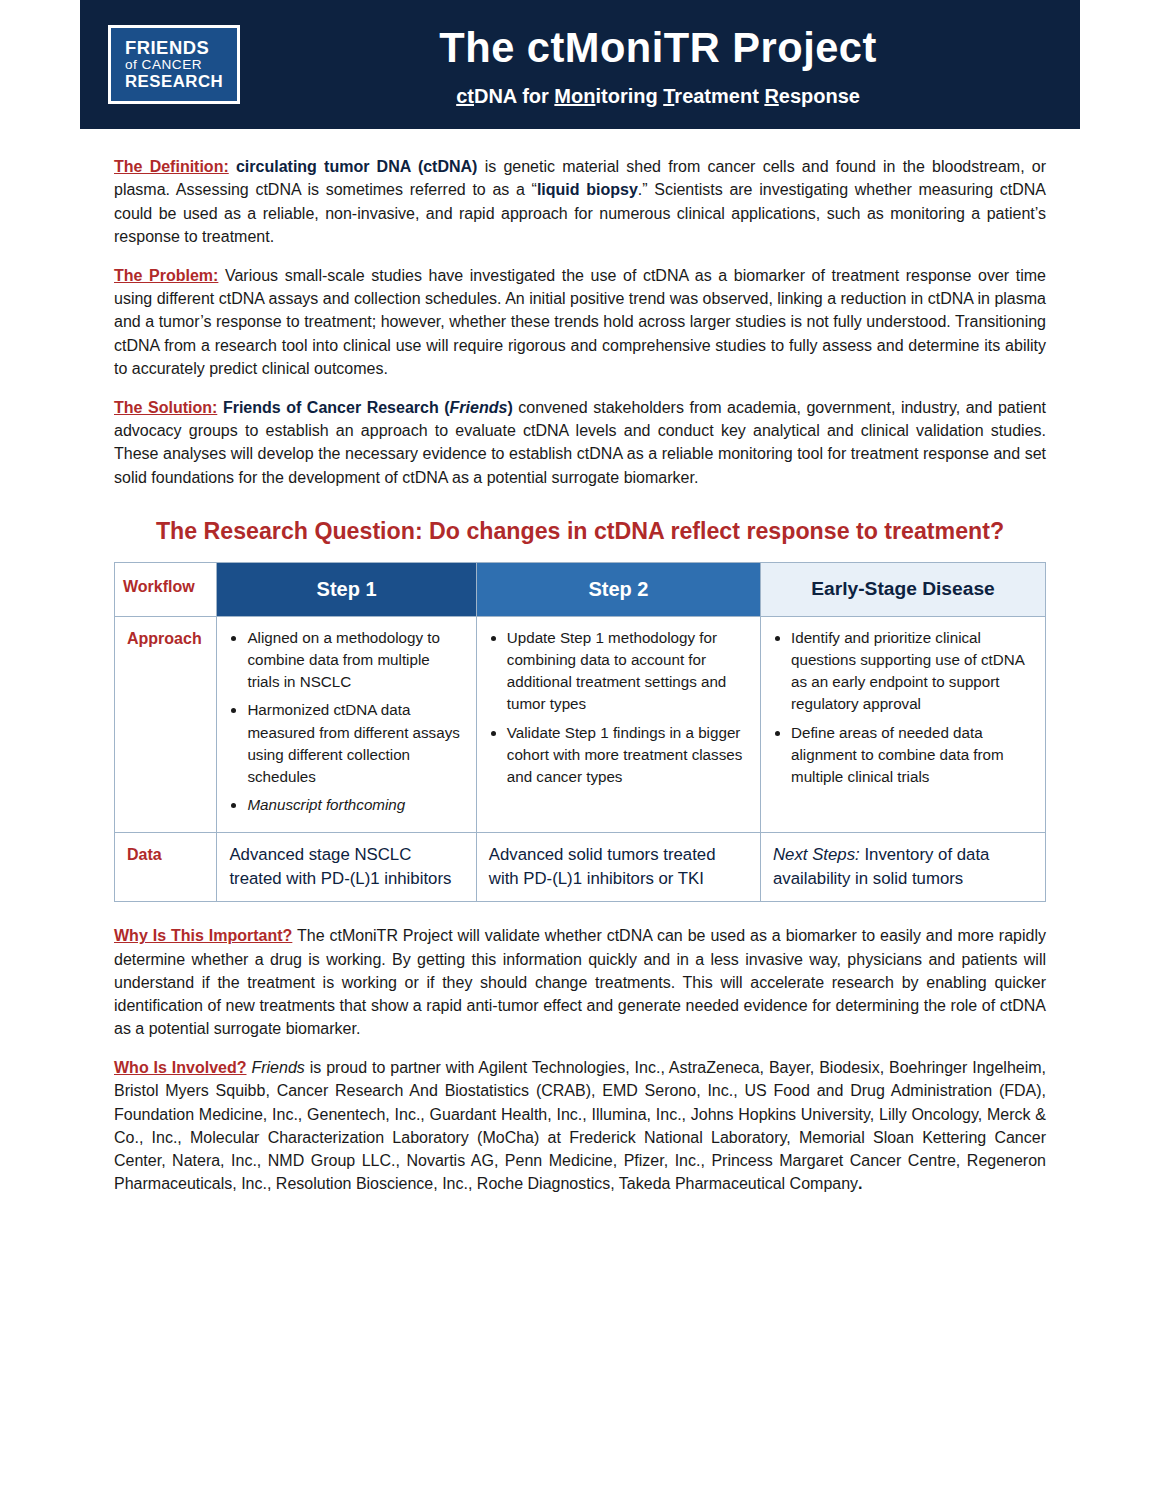FRIENDS of CANCER RESEARCH
The ctMoniTR Project
ct DNA for Monitoring Treatment Response
The Definition: circulating tumor DNA (ctDNA) is genetic material shed from cancer cells and found in the bloodstream, or plasma. Assessing ctDNA is sometimes referred to as a “liquid biopsy.” Scientists are investigating whether measuring ctDNA could be used as a reliable, non-invasive, and rapid approach for numerous clinical applications, such as monitoring a patient’s response to treatment.
The Problem: Various small-scale studies have investigated the use of ctDNA as a biomarker of treatment response over time using different ctDNA assays and collection schedules. An initial positive trend was observed, linking a reduction in ctDNA in plasma and a tumor’s response to treatment; however, whether these trends hold across larger studies is not fully understood. Transitioning ctDNA from a research tool into clinical use will require rigorous and comprehensive studies to fully assess and determine its ability to accurately predict clinical outcomes.
The Solution: Friends of Cancer Research (Friends) convened stakeholders from academia, government, industry, and patient advocacy groups to establish an approach to evaluate ctDNA levels and conduct key analytical and clinical validation studies. These analyses will develop the necessary evidence to establish ctDNA as a reliable monitoring tool for treatment response and set solid foundations for the development of ctDNA as a potential surrogate biomarker.
The Research Question: Do changes in ctDNA reflect response to treatment?
| Workflow | Step 1 | Step 2 | Early-Stage Disease |
| --- | --- | --- | --- |
| Approach | Aligned on a methodology to combine data from multiple trials in NSCLC Harmonized ctDNA data measured from different assays using different collection schedules Manuscript forthcoming | Update Step 1 methodology for combining data to account for additional treatment settings and tumor types Validate Step 1 findings in a bigger cohort with more treatment classes and cancer types | Identify and prioritize clinical questions supporting use of ctDNA as an early endpoint to support regulatory approval Define areas of needed data alignment to combine data from multiple clinical trials |
| Data | Advanced stage NSCLC treated with PD-(L)1 inhibitors | Advanced solid tumors treated with PD-(L)1 inhibitors or TKI | Next Steps: Inventory of data availability in solid tumors |
Why Is This Important? The ctMoniTR Project will validate whether ctDNA can be used as a biomarker to easily and more rapidly determine whether a drug is working. By getting this information quickly and in a less invasive way, physicians and patients will understand if the treatment is working or if they should change treatments. This will accelerate research by enabling quicker identification of new treatments that show a rapid anti-tumor effect and generate needed evidence for determining the role of ctDNA as a potential surrogate biomarker.
Who Is Involved? Friends is proud to partner with Agilent Technologies, Inc., AstraZeneca, Bayer, Biodesix, Boehringer Ingelheim, Bristol Myers Squibb, Cancer Research And Biostatistics (CRAB), EMD Serono, Inc., US Food and Drug Administration (FDA), Foundation Medicine, Inc., Genentech, Inc., Guardant Health, Inc., Illumina, Inc., Johns Hopkins University, Lilly Oncology, Merck & Co., Inc., Molecular Characterization Laboratory (MoCha) at Frederick National Laboratory, Memorial Sloan Kettering Cancer Center, Natera, Inc., NMD Group LLC., Novartis AG, Penn Medicine, Pfizer, Inc., Princess Margaret Cancer Centre, Regeneron Pharmaceuticals, Inc., Resolution Bioscience, Inc., Roche Diagnostics, Takeda Pharmaceutical Company.